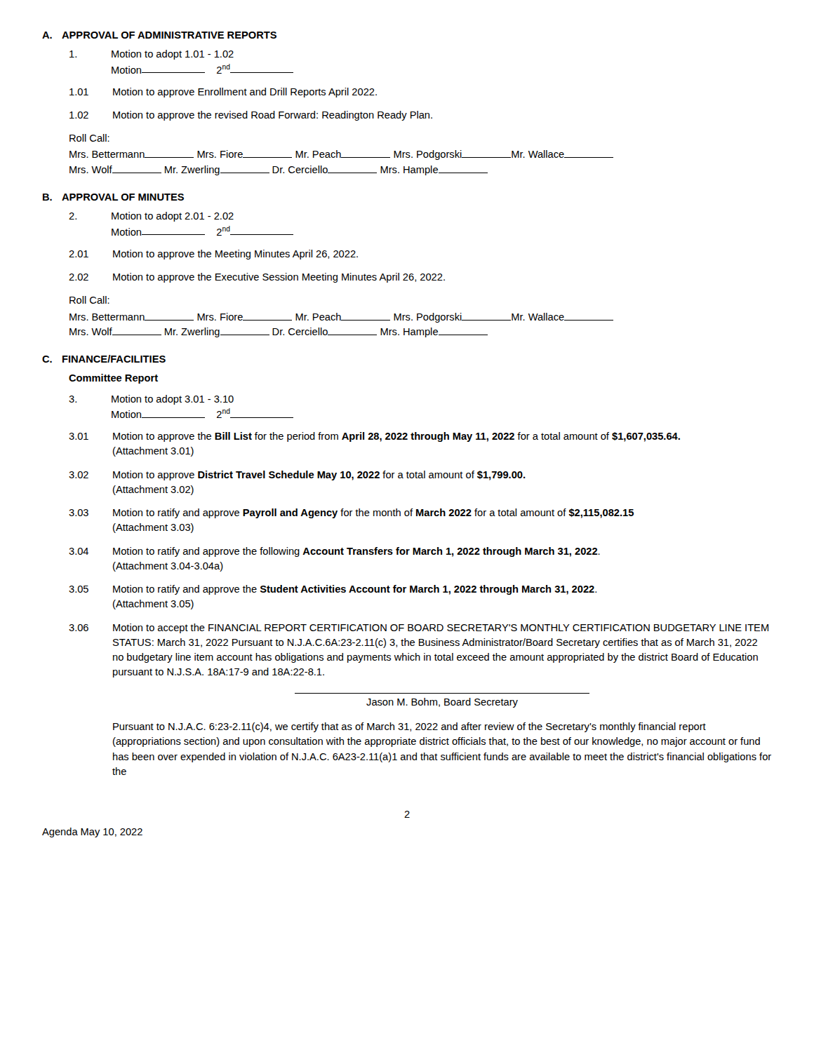A. APPROVAL OF ADMINISTRATIVE REPORTS
1. Motion to adopt 1.01 - 1.02
Motion 2nd
1.01
Motion to approve Enrollment and Drill Reports April 2022.
1.02
Motion to approve the revised Road Forward: Readington Ready Plan.
Roll Call:
Mrs. Bettermann Mrs. Fiore Mr. Peach Mrs. Podgorski Mr. Wallace
Mrs. Wolf Mr. Zwerling Dr. Cerciello Mrs. Hample
B. APPROVAL OF MINUTES
2. Motion to adopt 2.01 - 2.02
Motion 2nd
2.01
Motion to approve the Meeting Minutes April 26, 2022.
2.02
Motion to approve the Executive Session Meeting Minutes April 26, 2022.
Roll Call:
Mrs. Bettermann Mrs. Fiore Mr. Peach Mrs. Podgorski Mr. Wallace
Mrs. Wolf Mr. Zwerling Dr. Cerciello Mrs. Hample
C. FINANCE/FACILITIES
Committee Report
3. Motion to adopt 3.01 - 3.10
Motion 2nd
3.01
Motion to approve the Bill List for the period from April 28, 2022 through May 11, 2022 for a total amount of $1,607,035.64. (Attachment 3.01)
3.02
Motion to approve District Travel Schedule May 10, 2022 for a total amount of $1,799.00. (Attachment 3.02)
3.03
Motion to ratify and approve Payroll and Agency for the month of March 2022 for a total amount of $2,115,082.15 (Attachment 3.03)
3.04
Motion to ratify and approve the following Account Transfers for March 1, 2022 through March 31, 2022. (Attachment 3.04-3.04a)
3.05
Motion to ratify and approve the Student Activities Account for March 1, 2022 through March 31, 2022. (Attachment 3.05)
3.06
Motion to accept the FINANCIAL REPORT CERTIFICATION OF BOARD SECRETARY'S MONTHLY CERTIFICATION BUDGETARY LINE ITEM STATUS: March 31, 2022 Pursuant to N.J.A.C.6A:23-2.11(c) 3, the Business Administrator/Board Secretary certifies that as of March 31, 2022 no budgetary line item account has obligations and payments which in total exceed the amount appropriated by the district Board of Education pursuant to N.J.S.A. 18A:17-9 and 18A:22-8.1.
Jason M. Bohm, Board Secretary
Pursuant to N.J.A.C. 6:23-2.11(c)4, we certify that as of March 31, 2022 and after review of the Secretary's monthly financial report (appropriations section) and upon consultation with the appropriate district officials that, to the best of our knowledge, no major account or fund has been over expended in violation of N.J.A.C. 6A23-2.11(a)1 and that sufficient funds are available to meet the district's financial obligations for the
2
Agenda May 10, 2022